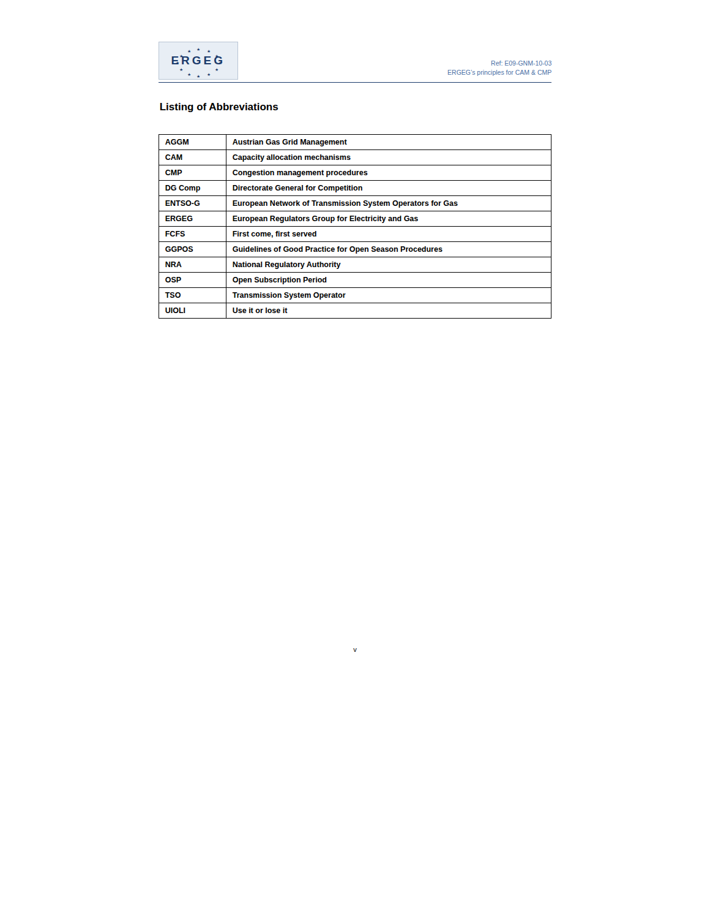★ ★ ★ ★ ★ ★ ★ ★ ★ ★ ★ ★
ERGEG
Ref: E09-GNM-10-03
ERGEG’s principles for CAM & CMP
Listing of Abbreviations
| AGGM | Austrian Gas Grid Management |
| CAM | Capacity allocation mechanisms |
| CMP | Congestion management procedures |
| DG Comp | Directorate General for Competition |
| ENTSO-G | European Network of Transmission System Operators for Gas |
| ERGEG | European Regulators Group for Electricity and Gas |
| FCFS | First come, first served |
| GGPOS | Guidelines of Good Practice for Open Season Procedures |
| NRA | National Regulatory Authority |
| OSP | Open Subscription Period |
| TSO | Transmission System Operator |
| UIOLI | Use it or lose it |
v